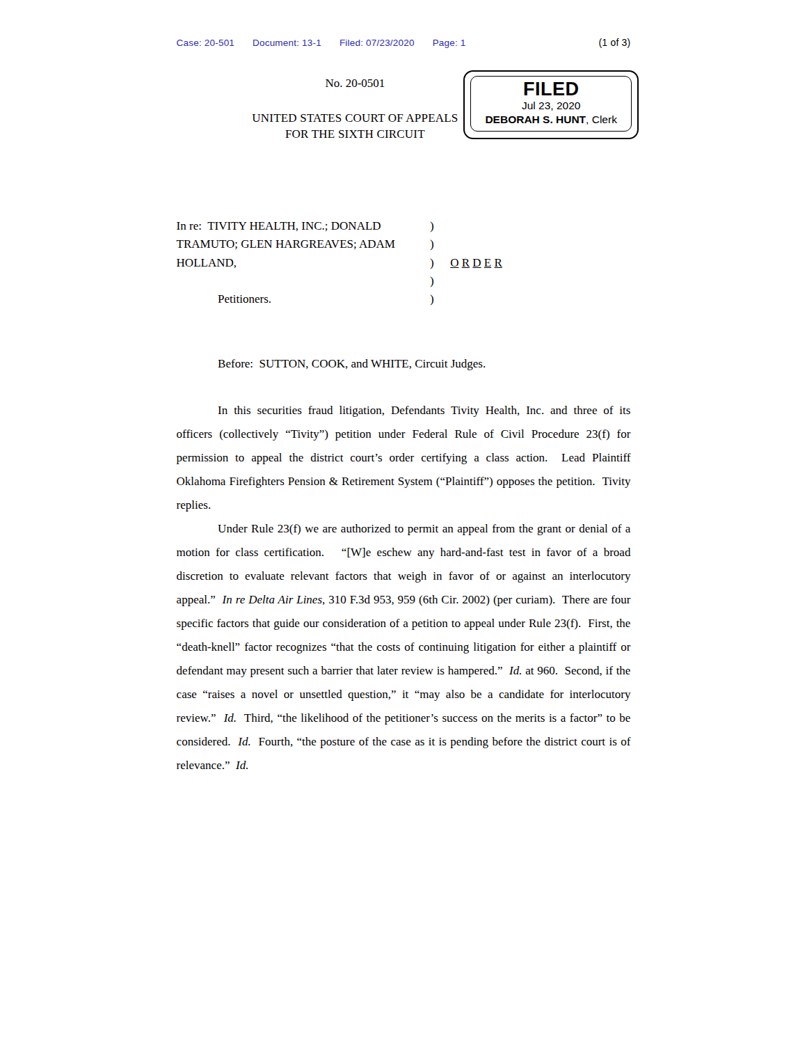Case: 20-501 Document: 13-1 Filed: 07/23/2020 Page: 1 (1 of 3)
No. 20-0501
UNITED STATES COURT OF APPEALS
FOR THE SIXTH CIRCUIT
FILED
Jul 23, 2020
DEBORAH S. HUNT, Clerk
| In re: TIVITY HEALTH, INC.; DONALD | ) | |
| TRAMUTO; GLEN HARGREAVES; ADAM | ) | |
| HOLLAND, | ) | O R D E R |
| | ) | |
| Petitioners. | ) | |
Before: SUTTON, COOK, and WHITE, Circuit Judges.
In this securities fraud litigation, Defendants Tivity Health, Inc. and three of its officers (collectively “Tivity”) petition under Federal Rule of Civil Procedure 23(f) for permission to appeal the district court’s order certifying a class action. Lead Plaintiff Oklahoma Firefighters Pension & Retirement System (“Plaintiff”) opposes the petition. Tivity replies.
Under Rule 23(f) we are authorized to permit an appeal from the grant or denial of a motion for class certification. “[W]e eschew any hard-and-fast test in favor of a broad discretion to evaluate relevant factors that weigh in favor of or against an interlocutory appeal.” In re Delta Air Lines, 310 F.3d 953, 959 (6th Cir. 2002) (per curiam). There are four specific factors that guide our consideration of a petition to appeal under Rule 23(f). First, the “death-knell” factor recognizes “that the costs of continuing litigation for either a plaintiff or defendant may present such a barrier that later review is hampered.” Id. at 960. Second, if the case “raises a novel or unsettled question,” it “may also be a candidate for interlocutory review.” Id. Third, “the likelihood of the petitioner’s success on the merits is a factor” to be considered. Id. Fourth, “the posture of the case as it is pending before the district court is of relevance.” Id.